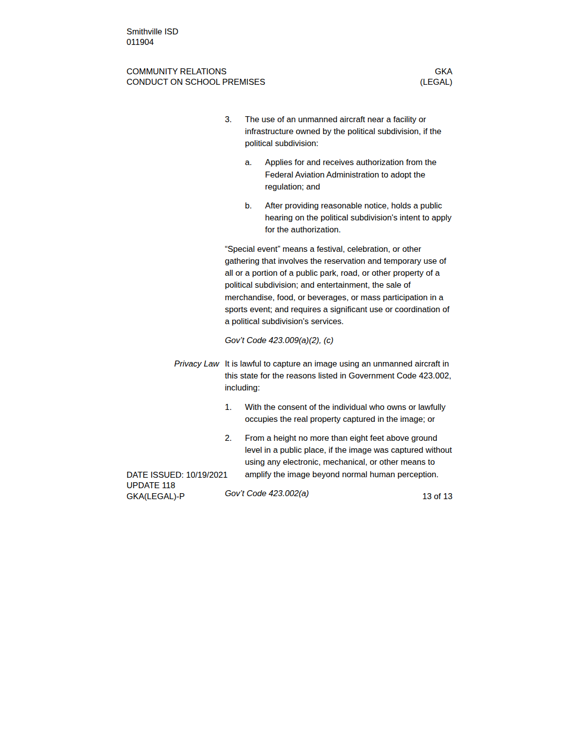Smithville ISD
011904
Community Relations
Conduct on School Premises
GKA
(LEGAL)
3.
The use of an unmanned aircraft near a facility or infrastructure owned by the political subdivision, if the political subdivision:
a.
Applies for and receives authorization from the Federal Aviation Administration to adopt the regulation; and
b.
After providing reasonable notice, holds a public hearing on the political subdivision's intent to apply for the authorization.
“Special event” means a festival, celebration, or other gathering that involves the reservation and temporary use of all or a portion of a public park, road, or other property of a political subdivision; and entertainment, the sale of merchandise, food, or beverages, or mass participation in a sports event; and requires a significant use or coordination of a political subdivision's services.
Gov’t Code 423.009(a)(2), (c)
Privacy Law
It is lawful to capture an image using an unmanned aircraft in this state for the reasons listed in Government Code 423.002, including:
1.
With the consent of the individual who owns or lawfully occupies the real property captured in the image; or
2.
From a height no more than eight feet above ground level in a public place, if the image was captured without using any electronic, mechanical, or other means to amplify the image beyond normal human perception.
Gov’t Code 423.002(a)
DATE ISSUED: 10/19/2021 UPDATE 118 GKA(LEGAL)-P
13 of 13